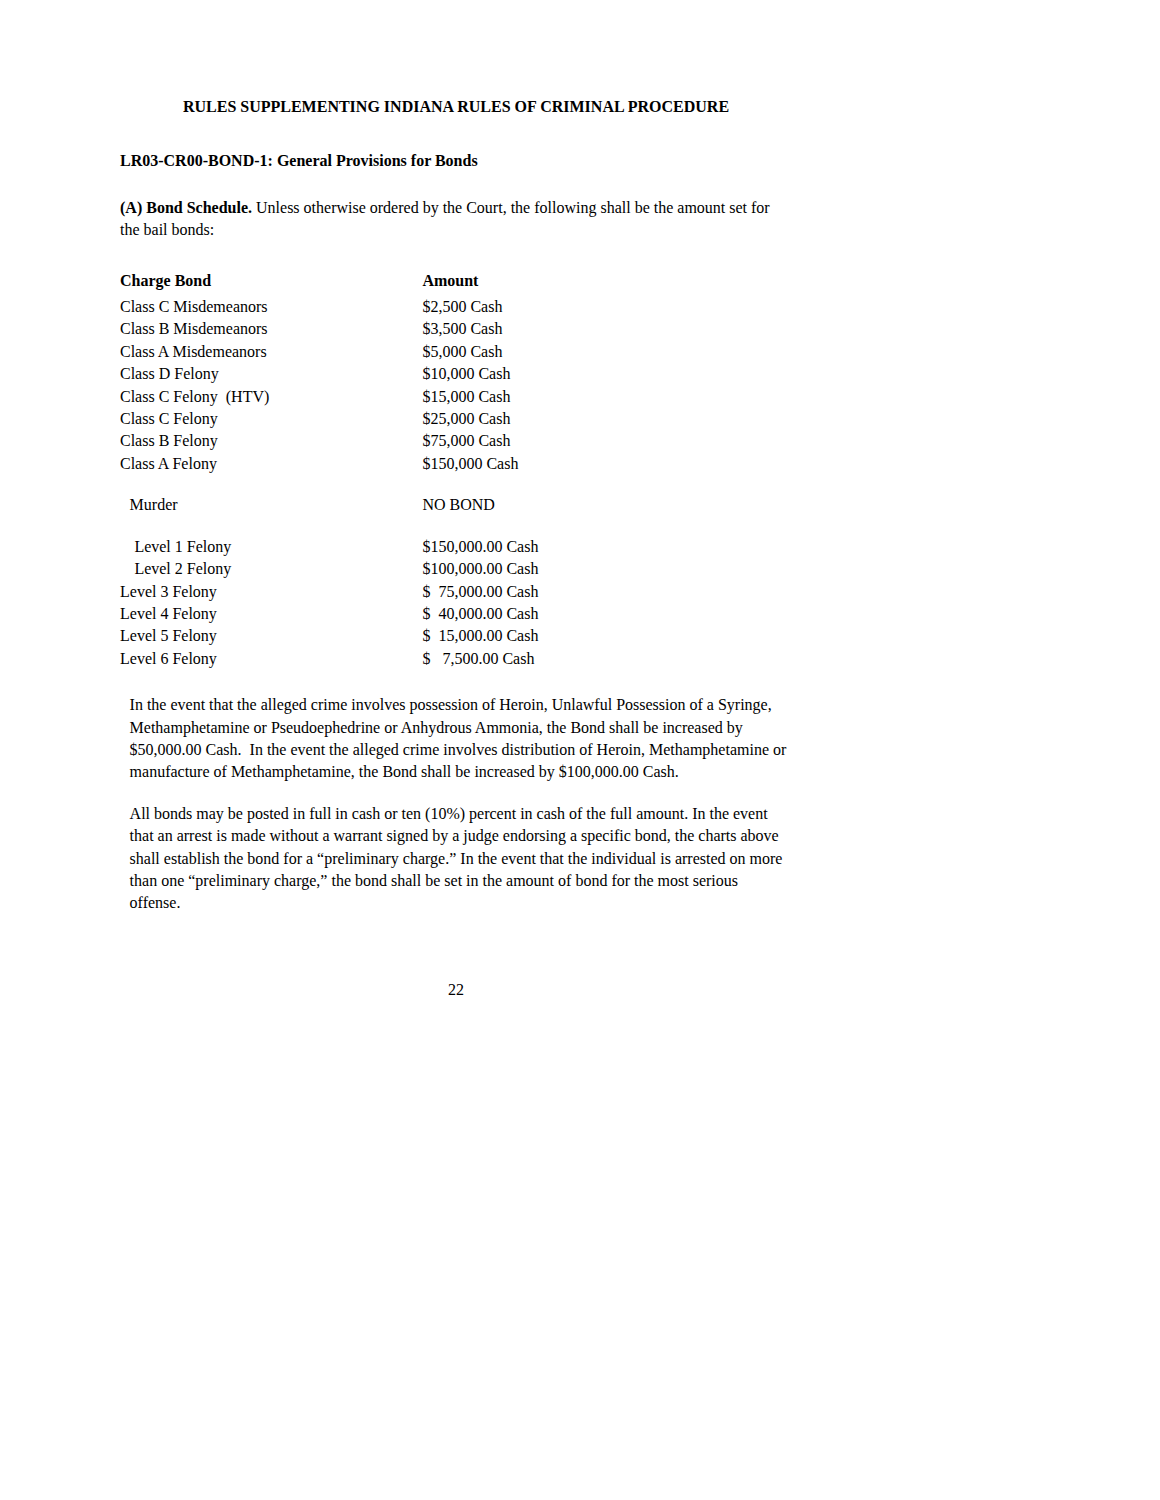RULES SUPPLEMENTING INDIANA RULES OF CRIMINAL PROCEDURE
LR03-CR00-BOND-1: General Provisions for Bonds
(A) Bond Schedule. Unless otherwise ordered by the Court, the following shall be the amount set for the bail bonds:
| Charge Bond | Amount |
| --- | --- |
| Class C Misdemeanors | $2,500 Cash |
| Class B Misdemeanors | $3,500 Cash |
| Class A Misdemeanors | $5,000 Cash |
| Class D Felony | $10,000 Cash |
| Class C Felony (HTV) | $15,000 Cash |
| Class C Felony | $25,000 Cash |
| Class B Felony | $75,000 Cash |
| Class A Felony | $150,000 Cash |
| Murder | NO BOND |
| Level 1 Felony | $150,000.00 Cash |
| Level 2 Felony | $100,000.00 Cash |
| Level 3 Felony | $ 75,000.00 Cash |
| Level 4 Felony | $ 40,000.00 Cash |
| Level 5 Felony | $ 15,000.00 Cash |
| Level 6 Felony | $ 7,500.00 Cash |
In the event that the alleged crime involves possession of Heroin, Unlawful Possession of a Syringe, Methamphetamine or Pseudoephedrine or Anhydrous Ammonia, the Bond shall be increased by $50,000.00 Cash. In the event the alleged crime involves distribution of Heroin, Methamphetamine or manufacture of Methamphetamine, the Bond shall be increased by $100,000.00 Cash.
All bonds may be posted in full in cash or ten (10%) percent in cash of the full amount. In the event that an arrest is made without a warrant signed by a judge endorsing a specific bond, the charts above shall establish the bond for a “preliminary charge.” In the event that the individual is arrested on more than one “preliminary charge,” the bond shall be set in the amount of bond for the most serious offense.
22